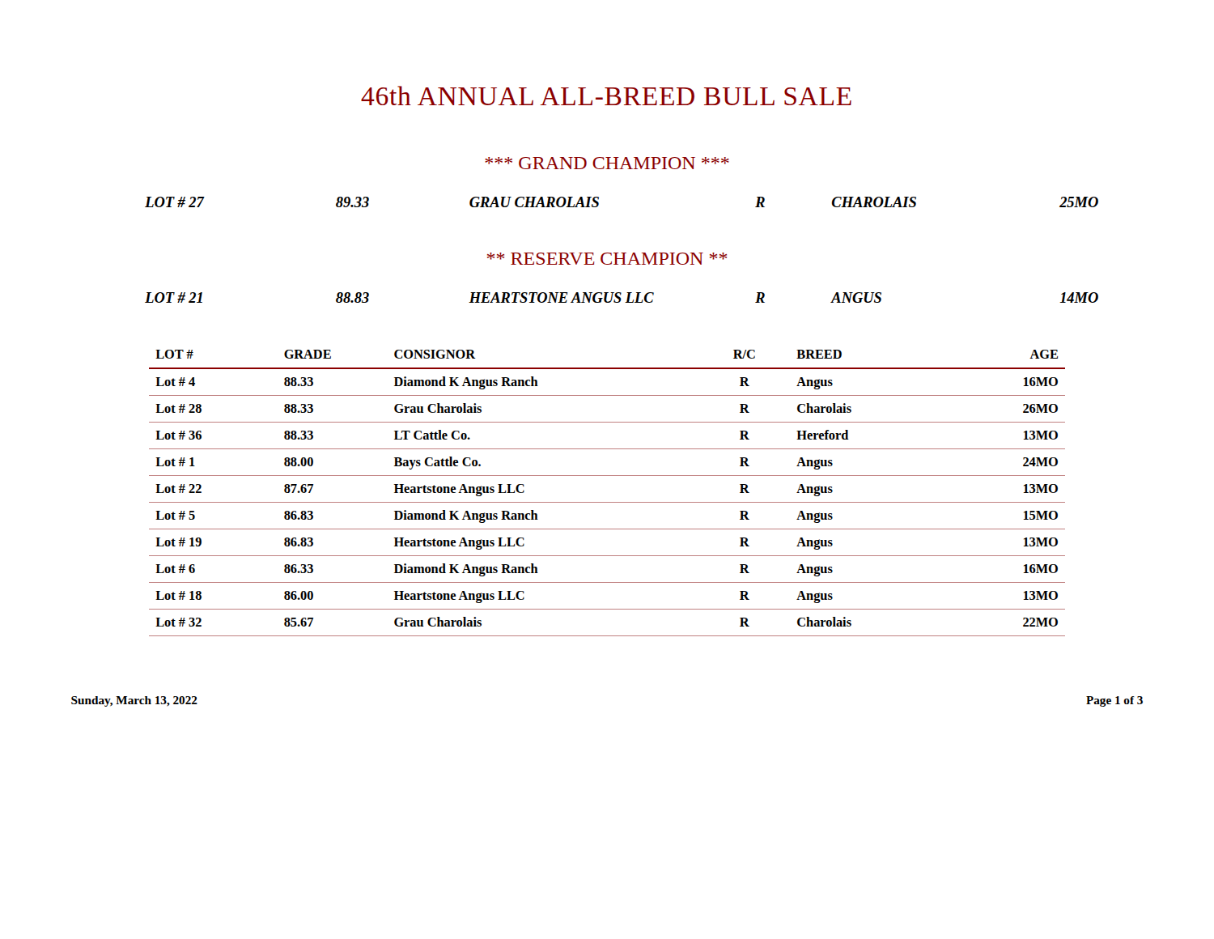46th ANNUAL ALL-BREED BULL SALE
*** GRAND CHAMPION ***
LOT # 27 89.33 GRAU CHAROLAIS R CHAROLAIS 25MO
** RESERVE CHAMPION **
LOT # 21 88.83 HEARTSTONE ANGUS LLC R ANGUS 14MO
| LOT # | GRADE | CONSIGNOR | R/C | BREED | AGE |
| --- | --- | --- | --- | --- | --- |
| Lot # 4 | 88.33 | Diamond K Angus Ranch | R | Angus | 16MO |
| Lot # 28 | 88.33 | Grau Charolais | R | Charolais | 26MO |
| Lot # 36 | 88.33 | LT Cattle Co. | R | Hereford | 13MO |
| Lot # 1 | 88.00 | Bays Cattle Co. | R | Angus | 24MO |
| Lot # 22 | 87.67 | Heartstone Angus LLC | R | Angus | 13MO |
| Lot # 5 | 86.83 | Diamond K Angus Ranch | R | Angus | 15MO |
| Lot # 19 | 86.83 | Heartstone Angus LLC | R | Angus | 13MO |
| Lot # 6 | 86.33 | Diamond K Angus Ranch | R | Angus | 16MO |
| Lot # 18 | 86.00 | Heartstone Angus LLC | R | Angus | 13MO |
| Lot # 32 | 85.67 | Grau Charolais | R | Charolais | 22MO |
Sunday, March 13, 2022 Page 1 of 3